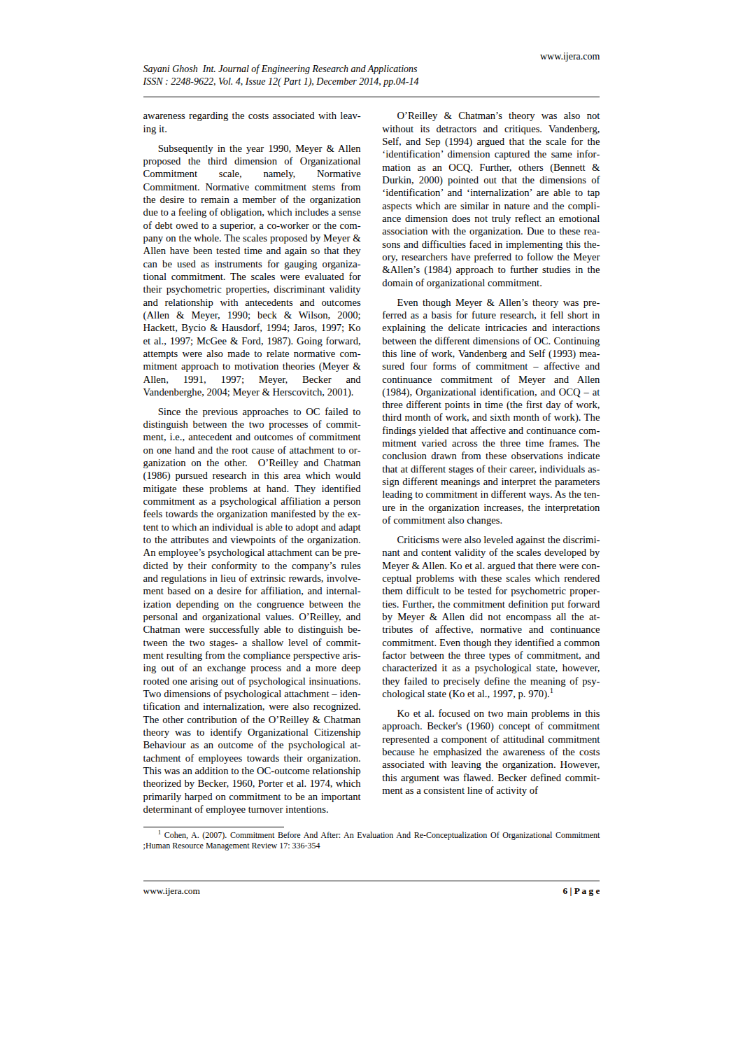www.ijera.com
Sayani Ghosh Int. Journal of Engineering Research and Applications
ISSN : 2248-9622, Vol. 4, Issue 12( Part 1), December 2014, pp.04-14
awareness regarding the costs associated with leaving it.
Subsequently in the year 1990, Meyer & Allen proposed the third dimension of Organizational Commitment scale, namely, Normative Commitment. Normative commitment stems from the desire to remain a member of the organization due to a feeling of obligation, which includes a sense of debt owed to a superior, a co-worker or the company on the whole. The scales proposed by Meyer & Allen have been tested time and again so that they can be used as instruments for gauging organizational commitment. The scales were evaluated for their psychometric properties, discriminant validity and relationship with antecedents and outcomes (Allen & Meyer, 1990; beck & Wilson, 2000; Hackett, Bycio & Hausdorf, 1994; Jaros, 1997; Ko et al., 1997; McGee & Ford, 1987). Going forward, attempts were also made to relate normative commitment approach to motivation theories (Meyer & Allen, 1991, 1997; Meyer, Becker and Vandenberghe, 2004; Meyer & Herscovitch, 2001).
Since the previous approaches to OC failed to distinguish between the two processes of commitment, i.e., antecedent and outcomes of commitment on one hand and the root cause of attachment to organization on the other. O’Reilley and Chatman (1986) pursued research in this area which would mitigate these problems at hand. They identified commitment as a psychological affiliation a person feels towards the organization manifested by the extent to which an individual is able to adopt and adapt to the attributes and viewpoints of the organization. An employee’s psychological attachment can be predicted by their conformity to the company’s rules and regulations in lieu of extrinsic rewards, involvement based on a desire for affiliation, and internalization depending on the congruence between the personal and organizational values. O’Reilley, and Chatman were successfully able to distinguish between the two stages- a shallow level of commitment resulting from the compliance perspective arising out of an exchange process and a more deep rooted one arising out of psychological insinuations. Two dimensions of psychological attachment – identification and internalization, were also recognized. The other contribution of the O’Reilley & Chatman theory was to identify Organizational Citizenship Behaviour as an outcome of the psychological attachment of employees towards their organization. This was an addition to the OC-outcome relationship theorized by Becker, 1960, Porter et al. 1974, which primarily harped on commitment to be an important determinant of employee turnover intentions.
O’Reilley & Chatman’s theory was also not without its detractors and critiques. Vandenberg, Self, and Sep (1994) argued that the scale for the ‘identification’ dimension captured the same information as an OCQ. Further, others (Bennett & Durkin, 2000) pointed out that the dimensions of ‘identification’ and ‘internalization’ are able to tap aspects which are similar in nature and the compliance dimension does not truly reflect an emotional association with the organization. Due to these reasons and difficulties faced in implementing this theory, researchers have preferred to follow the Meyer &Allen’s (1984) approach to further studies in the domain of organizational commitment.
Even though Meyer & Allen’s theory was preferred as a basis for future research, it fell short in explaining the delicate intricacies and interactions between the different dimensions of OC. Continuing this line of work, Vandenberg and Self (1993) measured four forms of commitment – affective and continuance commitment of Meyer and Allen (1984), Organizational identification, and OCQ – at three different points in time (the first day of work, third month of work, and sixth month of work). The findings yielded that affective and continuance commitment varied across the three time frames. The conclusion drawn from these observations indicate that at different stages of their career, individuals assign different meanings and interpret the parameters leading to commitment in different ways. As the tenure in the organization increases, the interpretation of commitment also changes.
Criticisms were also leveled against the discriminant and content validity of the scales developed by Meyer & Allen. Ko et al. argued that there were conceptual problems with these scales which rendered them difficult to be tested for psychometric properties. Further, the commitment definition put forward by Meyer & Allen did not encompass all the attributes of affective, normative and continuance commitment. Even though they identified a common factor between the three types of commitment, and characterized it as a psychological state, however, they failed to precisely define the meaning of psychological state (Ko et al., 1997, p. 970).1
Ko et al. focused on two main problems in this approach. Becker's (1960) concept of commitment represented a component of attitudinal commitment because he emphasized the awareness of the costs associated with leaving the organization. However, this argument was flawed. Becker defined commitment as a consistent line of activity of
1 Cohen, A. (2007). Commitment Before And After: An Evaluation And Re-Conceptualization Of Organizational Commitment ;Human Resource Management Review 17: 336-354
www.ijera.com 6 | P a g e